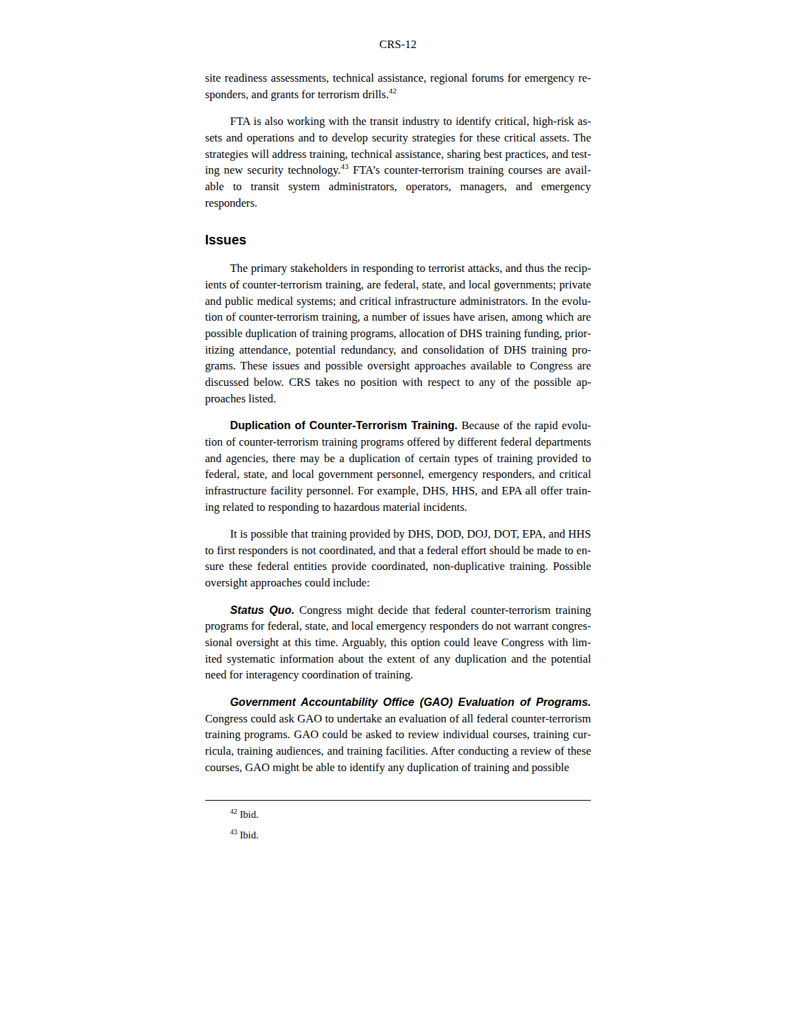CRS-12
site readiness assessments, technical assistance, regional forums for emergency responders, and grants for terrorism drills.42
FTA is also working with the transit industry to identify critical, high-risk assets and operations and to develop security strategies for these critical assets. The strategies will address training, technical assistance, sharing best practices, and testing new security technology.43 FTA’s counter-terrorism training courses are available to transit system administrators, operators, managers, and emergency responders.
Issues
The primary stakeholders in responding to terrorist attacks, and thus the recipients of counter-terrorism training, are federal, state, and local governments; private and public medical systems; and critical infrastructure administrators. In the evolution of counter-terrorism training, a number of issues have arisen, among which are possible duplication of training programs, allocation of DHS training funding, prioritizing attendance, potential redundancy, and consolidation of DHS training programs. These issues and possible oversight approaches available to Congress are discussed below. CRS takes no position with respect to any of the possible approaches listed.
Duplication of Counter-Terrorism Training. Because of the rapid evolution of counter-terrorism training programs offered by different federal departments and agencies, there may be a duplication of certain types of training provided to federal, state, and local government personnel, emergency responders, and critical infrastructure facility personnel. For example, DHS, HHS, and EPA all offer training related to responding to hazardous material incidents.
It is possible that training provided by DHS, DOD, DOJ, DOT, EPA, and HHS to first responders is not coordinated, and that a federal effort should be made to ensure these federal entities provide coordinated, non-duplicative training. Possible oversight approaches could include:
Status Quo. Congress might decide that federal counter-terrorism training programs for federal, state, and local emergency responders do not warrant congressional oversight at this time. Arguably, this option could leave Congress with limited systematic information about the extent of any duplication and the potential need for interagency coordination of training.
Government Accountability Office (GAO) Evaluation of Programs. Congress could ask GAO to undertake an evaluation of all federal counter-terrorism training programs. GAO could be asked to review individual courses, training curricula, training audiences, and training facilities. After conducting a review of these courses, GAO might be able to identify any duplication of training and possible
42 Ibid.
43 Ibid.